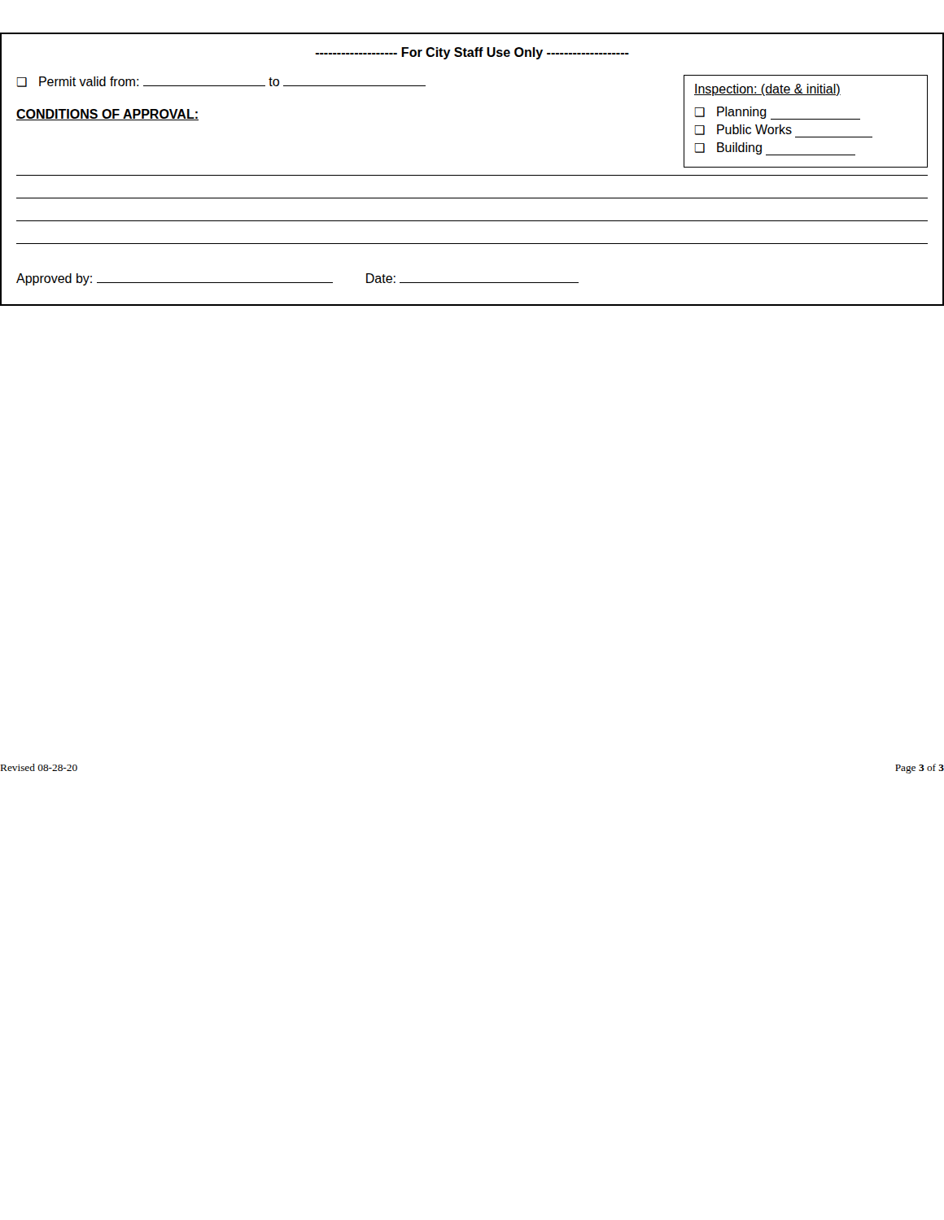------------------- For City Staff Use Only -------------------
❑ Permit valid from: to
CONDITIONS OF APPROVAL:
Inspection: (date & initial)
❑ Planning
❑ Public Works
❑ Building
Approved by: Date:
Revised 08-28-20
Page 3 of 3